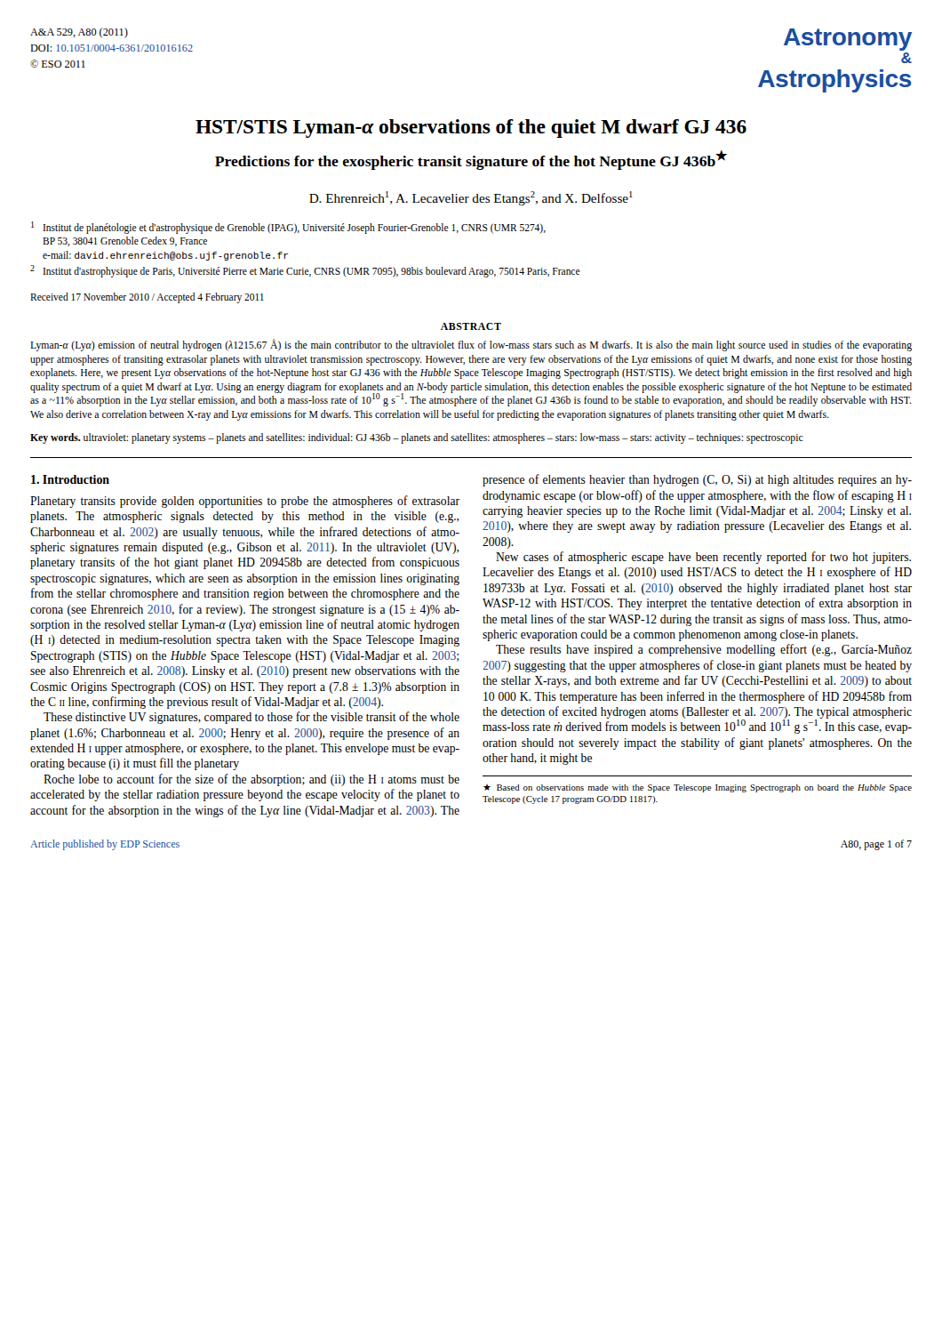A&A 529, A80 (2011)
DOI: 10.1051/0004-6361/201016162
© ESO 2011
Astronomy & Astrophysics
HST/STIS Lyman-α observations of the quiet M dwarf GJ 436
Predictions for the exospheric transit signature of the hot Neptune GJ 436b★
D. Ehrenreich1, A. Lecavelier des Etangs2, and X. Delfosse1
Institut de planétologie et d'astrophysique de Grenoble (IPAG), Université Joseph Fourier-Grenoble 1, CNRS (UMR 5274),
BP 53, 38041 Grenoble Cedex 9, France
e-mail: david.ehrenreich@obs.ujf-grenoble.fr
Institut d'astrophysique de Paris, Université Pierre et Marie Curie, CNRS (UMR 7095), 98bis boulevard Arago, 75014 Paris, France
Received 17 November 2010 / Accepted 4 February 2011
ABSTRACT
Lyman-α (Lyα) emission of neutral hydrogen (λ1215.67 Å) is the main contributor to the ultraviolet flux of low-mass stars such as M dwarfs. It is also the main light source used in studies of the evaporating upper atmospheres of transiting extrasolar planets with ultraviolet transmission spectroscopy. However, there are very few observations of the Lyα emissions of quiet M dwarfs, and none exist for those hosting exoplanets. Here, we present Lyα observations of the hot-Neptune host star GJ 436 with the Hubble Space Telescope Imaging Spectrograph (HST/STIS). We detect bright emission in the first resolved and high quality spectrum of a quiet M dwarf at Lyα. Using an energy diagram for exoplanets and an N-body particle simulation, this detection enables the possible exospheric signature of the hot Neptune to be estimated as a ~11% absorption in the Lyα stellar emission, and both a mass-loss rate of 1010 g s−1. The atmosphere of the planet GJ 436b is found to be stable to evaporation, and should be readily observable with HST. We also derive a correlation between X-ray and Lyα emissions for M dwarfs. This correlation will be useful for predicting the evaporation signatures of planets transiting other quiet M dwarfs.
Key words. ultraviolet: planetary systems – planets and satellites: individual: GJ 436b – planets and satellites: atmospheres – stars: low-mass – stars: activity – techniques: spectroscopic
1. Introduction
Planetary transits provide golden opportunities to probe the atmospheres of extrasolar planets. The atmospheric signals detected by this method in the visible (e.g., Charbonneau et al. 2002) are usually tenuous, while the infrared detections of atmospheric signatures remain disputed (e.g., Gibson et al. 2011). In the ultraviolet (UV), planetary transits of the hot giant planet HD 209458b are detected from conspicuous spectroscopic signatures, which are seen as absorption in the emission lines originating from the stellar chromosphere and transition region between the chromosphere and the corona (see Ehrenreich 2010, for a review). The strongest signature is a (15 ± 4)% absorption in the resolved stellar Lyman-α (Lyα) emission line of neutral atomic hydrogen (H i) detected in medium-resolution spectra taken with the Space Telescope Imaging Spectrograph (STIS) on the Hubble Space Telescope (HST) (Vidal-Madjar et al. 2003; see also Ehrenreich et al. 2008). Linsky et al. (2010) present new observations with the Cosmic Origins Spectrograph (COS) on HST. They report a (7.8 ± 1.3)% absorption in the C ii line, confirming the previous result of Vidal-Madjar et al. (2004).
These distinctive UV signatures, compared to those for the visible transit of the whole planet (1.6%; Charbonneau et al. 2000; Henry et al. 2000), require the presence of an extended H i upper atmosphere, or exosphere, to the planet. This envelope must be evaporating because (i) it must fill the planetary
Roche lobe to account for the size of the absorption; and (ii) the H i atoms must be accelerated by the stellar radiation pressure beyond the escape velocity of the planet to account for the absorption in the wings of the Lyα line (Vidal-Madjar et al. 2003). The presence of elements heavier than hydrogen (C, O, Si) at high altitudes requires an hydrodynamic escape (or blow-off) of the upper atmosphere, with the flow of escaping H i carrying heavier species up to the Roche limit (Vidal-Madjar et al. 2004; Linsky et al. 2010), where they are swept away by radiation pressure (Lecavelier des Etangs et al. 2008).
New cases of atmospheric escape have been recently reported for two hot jupiters. Lecavelier des Etangs et al. (2010) used HST/ACS to detect the H i exosphere of HD 189733b at Lyα. Fossati et al. (2010) observed the highly irradiated planet host star WASP-12 with HST/COS. They interpret the tentative detection of extra absorption in the metal lines of the star WASP-12 during the transit as signs of mass loss. Thus, atmospheric evaporation could be a common phenomenon among close-in planets.
These results have inspired a comprehensive modelling effort (e.g., García-Muñoz 2007) suggesting that the upper atmospheres of close-in giant planets must be heated by the stellar X-rays, and both extreme and far UV (Cecchi-Pestellini et al. 2009) to about 10 000 K. This temperature has been inferred in the thermosphere of HD 209458b from the detection of excited hydrogen atoms (Ballester et al. 2007). The typical atmospheric mass-loss rate ṁ derived from models is between 1010 and 1011 g s−1. In this case, evaporation should not severely impact the stability of giant planets' atmospheres. On the other hand, it might be
★ Based on observations made with the Space Telescope Imaging Spectrograph on board the Hubble Space Telescope (Cycle 17 program GO/DD 11817).
Article published by EDP Sciences A80, page 1 of 7